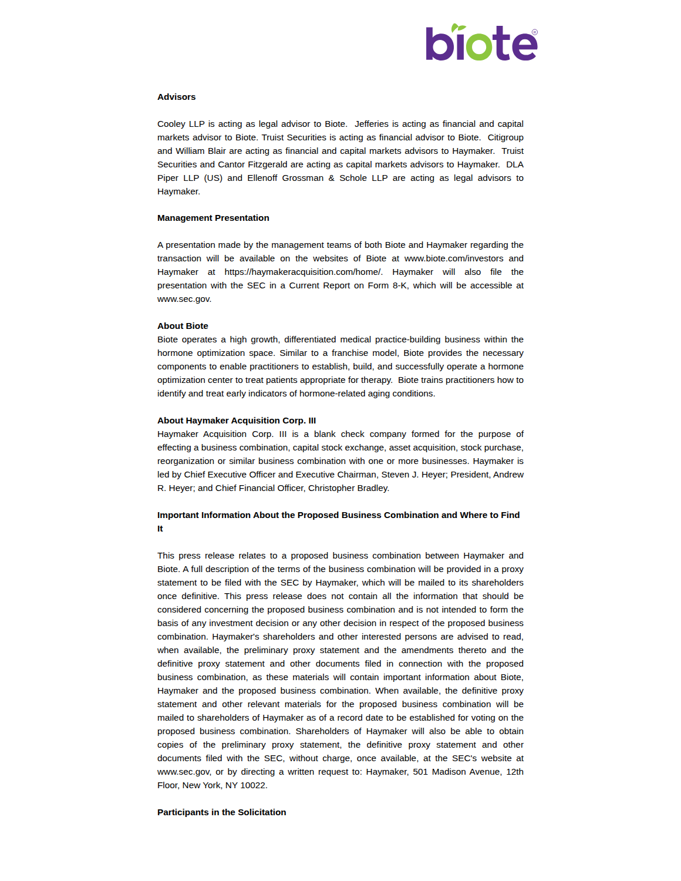R
Advisors
Cooley LLP is acting as legal advisor to Biote. Jefferies is acting as financial and capital markets advisor to Biote. Truist Securities is acting as financial advisor to Biote. Citigroup and William Blair are acting as financial and capital markets advisors to Haymaker. Truist Securities and Cantor Fitzgerald are acting as capital markets advisors to Haymaker. DLA Piper LLP (US) and Ellenoff Grossman & Schole LLP are acting as legal advisors to Haymaker.
Management Presentation
A presentation made by the management teams of both Biote and Haymaker regarding the transaction will be available on the websites of Biote at www.biote.com/investors and Haymaker at https://haymakeracquisition.com/home/. Haymaker will also file the presentation with the SEC in a Current Report on Form 8-K, which will be accessible at www.sec.gov.
About Biote
Biote operates a high growth, differentiated medical practice-building business within the hormone optimization space. Similar to a franchise model, Biote provides the necessary components to enable practitioners to establish, build, and successfully operate a hormone optimization center to treat patients appropriate for therapy. Biote trains practitioners how to identify and treat early indicators of hormone-related aging conditions.
About Haymaker Acquisition Corp. III
Haymaker Acquisition Corp. III is a blank check company formed for the purpose of effecting a business combination, capital stock exchange, asset acquisition, stock purchase, reorganization or similar business combination with one or more businesses. Haymaker is led by Chief Executive Officer and Executive Chairman, Steven J. Heyer; President, Andrew R. Heyer; and Chief Financial Officer, Christopher Bradley.
Important Information About the Proposed Business Combination and Where to Find It
This press release relates to a proposed business combination between Haymaker and Biote. A full description of the terms of the business combination will be provided in a proxy statement to be filed with the SEC by Haymaker, which will be mailed to its shareholders once definitive. This press release does not contain all the information that should be considered concerning the proposed business combination and is not intended to form the basis of any investment decision or any other decision in respect of the proposed business combination. Haymaker's shareholders and other interested persons are advised to read, when available, the preliminary proxy statement and the amendments thereto and the definitive proxy statement and other documents filed in connection with the proposed business combination, as these materials will contain important information about Biote, Haymaker and the proposed business combination. When available, the definitive proxy statement and other relevant materials for the proposed business combination will be mailed to shareholders of Haymaker as of a record date to be established for voting on the proposed business combination. Shareholders of Haymaker will also be able to obtain copies of the preliminary proxy statement, the definitive proxy statement and other documents filed with the SEC, without charge, once available, at the SEC's website at www.sec.gov, or by directing a written request to: Haymaker, 501 Madison Avenue, 12th Floor, New York, NY 10022.
Participants in the Solicitation